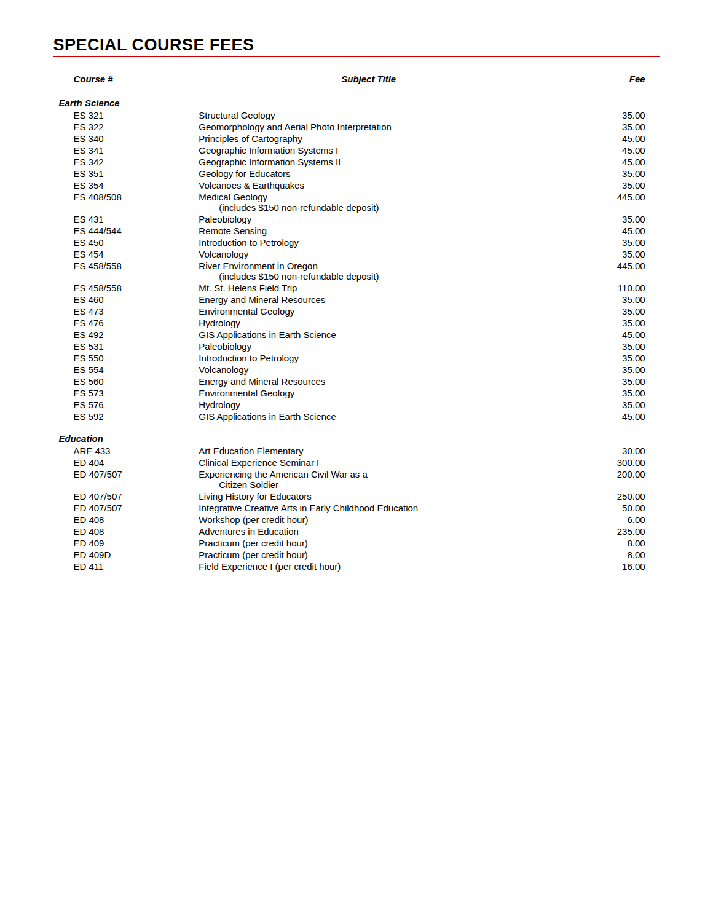SPECIAL COURSE FEES
| Course # | Subject Title | Fee |
| --- | --- | --- |
| Earth Science |
| ES 321 | Structural Geology | 35.00 |
| ES 322 | Geomorphology and Aerial Photo Interpretation | 35.00 |
| ES 340 | Principles of Cartography | 45.00 |
| ES 341 | Geographic Information Systems I | 45.00 |
| ES 342 | Geographic Information Systems II | 45.00 |
| ES 351 | Geology for Educators | 35.00 |
| ES 354 | Volcanoes & Earthquakes | 35.00 |
| ES 408/508 | Medical Geology (includes $150 non-refundable deposit) | 445.00 |
| ES 431 | Paleobiology | 35.00 |
| ES 444/544 | Remote Sensing | 45.00 |
| ES 450 | Introduction to Petrology | 35.00 |
| ES 454 | Volcanology | 35.00 |
| ES 458/558 | River Environment in Oregon (includes $150 non-refundable deposit) | 445.00 |
| ES 458/558 | Mt. St. Helens Field Trip | 110.00 |
| ES 460 | Energy and Mineral Resources | 35.00 |
| ES 473 | Environmental Geology | 35.00 |
| ES 476 | Hydrology | 35.00 |
| ES 492 | GIS Applications in Earth Science | 45.00 |
| ES 531 | Paleobiology | 35.00 |
| ES 550 | Introduction to Petrology | 35.00 |
| ES 554 | Volcanology | 35.00 |
| ES 560 | Energy and Mineral Resources | 35.00 |
| ES 573 | Environmental Geology | 35.00 |
| ES 576 | Hydrology | 35.00 |
| ES 592 | GIS Applications in Earth Science | 45.00 |
| Education |
| ARE 433 | Art Education Elementary | 30.00 |
| ED 404 | Clinical Experience Seminar I | 300.00 |
| ED 407/507 | Experiencing the American Civil War as a Citizen Soldier | 200.00 |
| ED 407/507 | Living History for Educators | 250.00 |
| ED 407/507 | Integrative Creative Arts in Early Childhood Education | 50.00 |
| ED 408 | Workshop (per credit hour) | 6.00 |
| ED 408 | Adventures in Education | 235.00 |
| ED 409 | Practicum (per credit hour) | 8.00 |
| ED 409D | Practicum (per credit hour) | 8.00 |
| ED 411 | Field Experience I (per credit hour) | 16.00 |